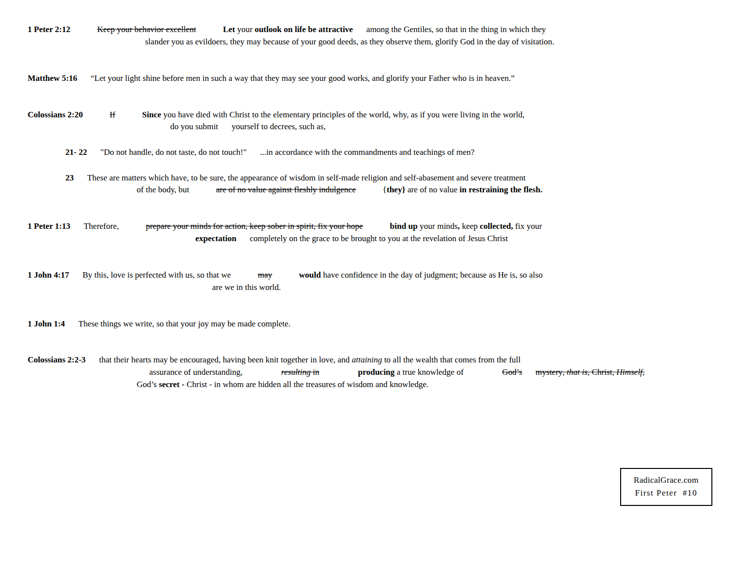1 Peter 2:12 Keep your behavior excellent Let your outlook on life be attractive among the Gentiles, so that in the thing in which they slander you as evildoers, they may because of your good deeds, as they observe them, glorify God in the day of visitation.
Matthew 5:16 “Let your light shine before men in such a way that they may see your good works, and glorify your Father who is in heaven.”
Colossians 2:20 If Since you have died with Christ to the elementary principles of the world, why, as if you were living in the world, do you submit yourself to decrees, such as,
21- 22 "Do not handle, do not taste, do not touch!" ...in accordance with the commandments and teachings of men?
23 These are matters which have, to be sure, the appearance of wisdom in self-made religion and self-abasement and severe treatment of the body, but are of no value against fleshly indulgence {they} are of no value in restraining the flesh.
1 Peter 1:13 Therefore, prepare your minds for action, keep sober in spirit, fix your hope bind up your minds, keep collected, fix your expectation completely on the grace to be brought to you at the revelation of Jesus Christ
1 John 4:17 By this, love is perfected with us, so that we may would have confidence in the day of judgment; because as He is, so also are we in this world.
1 John 1:4 These things we write, so that your joy may be made complete.
Colossians 2:2-3 that their hearts may be encouraged, having been knit together in love, and attaining to all the wealth that comes from the full assurance of understanding, resulting in producing a true knowledge of God’s mystery, that is, Christ, Himself, God’s secret - Christ - in whom are hidden all the treasures of wisdom and knowledge.
RadicalGrace.com
First Peter #10